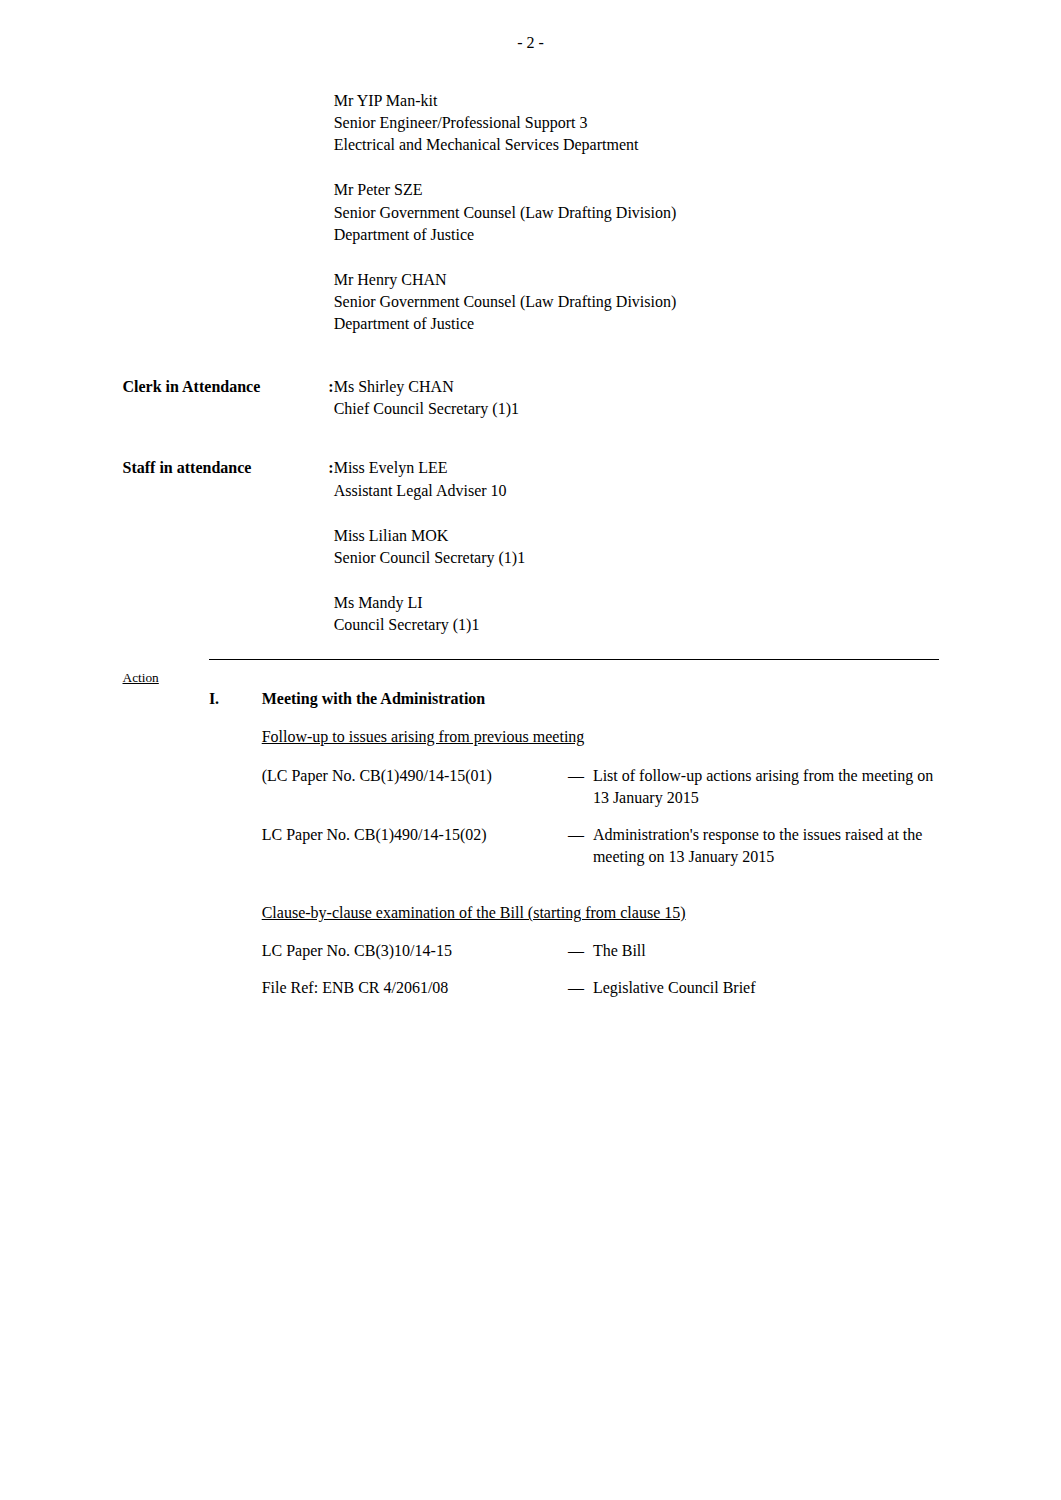- 2 -
Mr YIP Man-kit
Senior Engineer/Professional Support 3
Electrical and Mechanical Services Department
Mr Peter SZE
Senior Government Counsel (Law Drafting Division)
Department of Justice
Mr Henry CHAN
Senior Government Counsel (Law Drafting Division)
Department of Justice
| Clerk in Attendance : | Ms Shirley CHAN Chief Council Secretary (1)1 |
| Staff in attendance : | Miss Evelyn LEE Assistant Legal Adviser 10 Miss Lilian MOK Senior Council Secretary (1)1 Ms Mandy LI Council Secretary (1)1 |
Action
I. Meeting with the Administration
Follow-up to issues arising from previous meeting
| (LC Paper No. CB(1)490/14-15(01) | — | List of follow-up actions arising from the meeting on 13 January 2015 |
| LC Paper No. CB(1)490/14-15(02) | — | Administration's response to the issues raised at the meeting on 13 January 2015 |
Clause-by-clause examination of the Bill (starting from clause 15)
| LC Paper No. CB(3)10/14-15 | — | The Bill |
| File Ref: ENB CR 4/2061/08 | — | Legislative Council Brief |